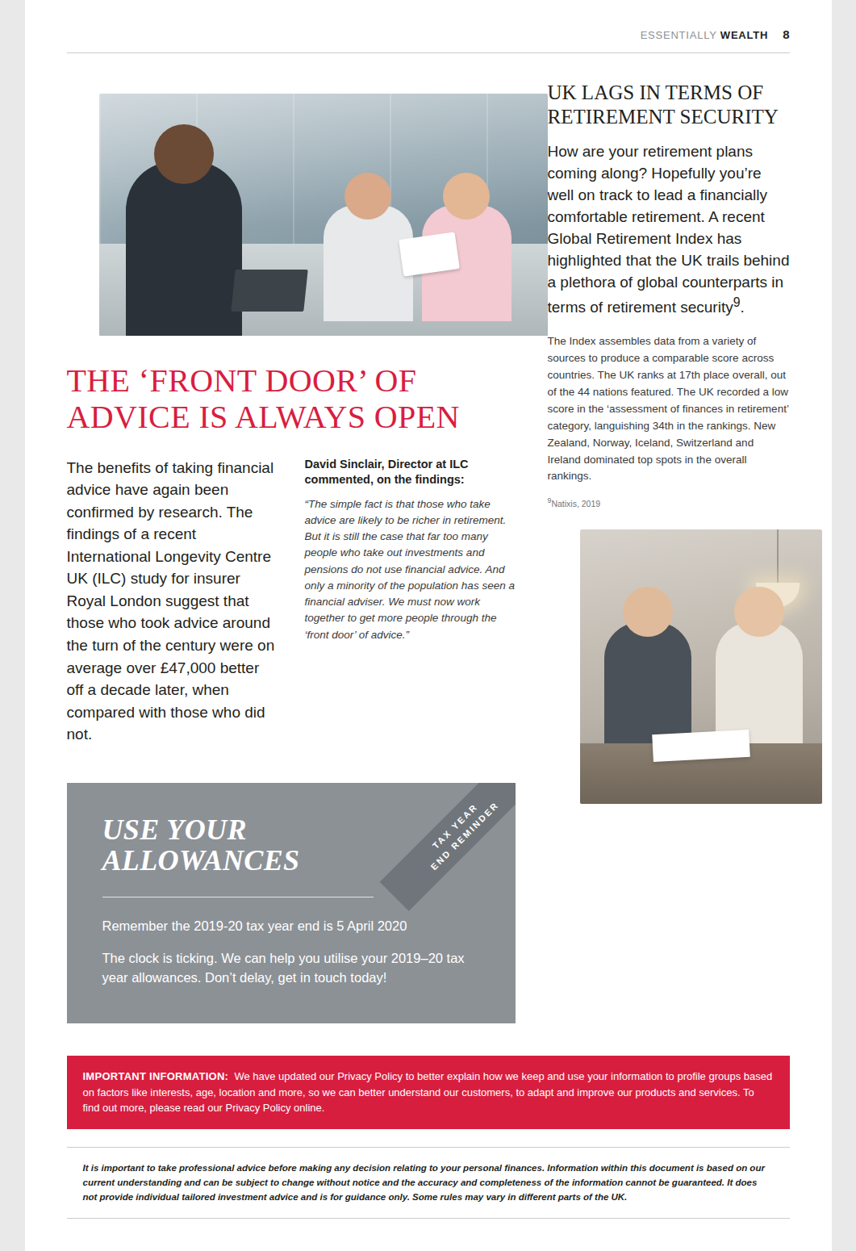Essentially Wealth
8
The ‘front door’ of advice is always open
The benefits of taking financial advice have again been confirmed by research. The findings of a recent International Longevity Centre UK (ILC) study for insurer Royal London suggest that those who took advice around the turn of the century were on average over £47,000 better off a decade later, when compared with those who did not.
David Sinclair, Director at ILC commented, on the findings:
“The simple fact is that those who take advice are likely to be richer in retirement. But it is still the case that far too many people who take out investments and pensions do not use financial advice. And only a minority of the population has seen a financial adviser. We must now work together to get more people through the ‘front door’ of advice.”
Tax year
end reminder
Use your
allowances
Remember the 2019-20 tax year end is 5 April 2020
The clock is ticking. We can help you utilise your 2019–20 tax year allowances. Don’t delay, get in touch today!
UK lags in terms of retirement security
How are your retirement plans coming along? Hopefully you’re well on track to lead a financially comfortable retirement. A recent Global Retirement Index has highlighted that the UK trails behind a plethora of global counterparts in terms of retirement security9.
The Index assembles data from a variety of sources to produce a comparable score across countries. The UK ranks at 17th place overall, out of the 44 nations featured. The UK recorded a low score in the ‘assessment of finances in retirement’ category, languishing 34th in the rankings. New Zealand, Norway, Iceland, Switzerland and Ireland dominated top spots in the overall rankings.
9Natixis, 2019
IMPORTANT INFORMATION: We have updated our Privacy Policy to better explain how we keep and use your information to profile groups based on factors like interests, age, location and more, so we can better understand our customers, to adapt and improve our products and services. To find out more, please read our Privacy Policy online.
It is important to take professional advice before making any decision relating to your personal finances. Information within this document is based on our current understanding and can be subject to change without notice and the accuracy and completeness of the information cannot be guaranteed. It does not provide individual tailored investment advice and is for guidance only. Some rules may vary in different parts of the UK.